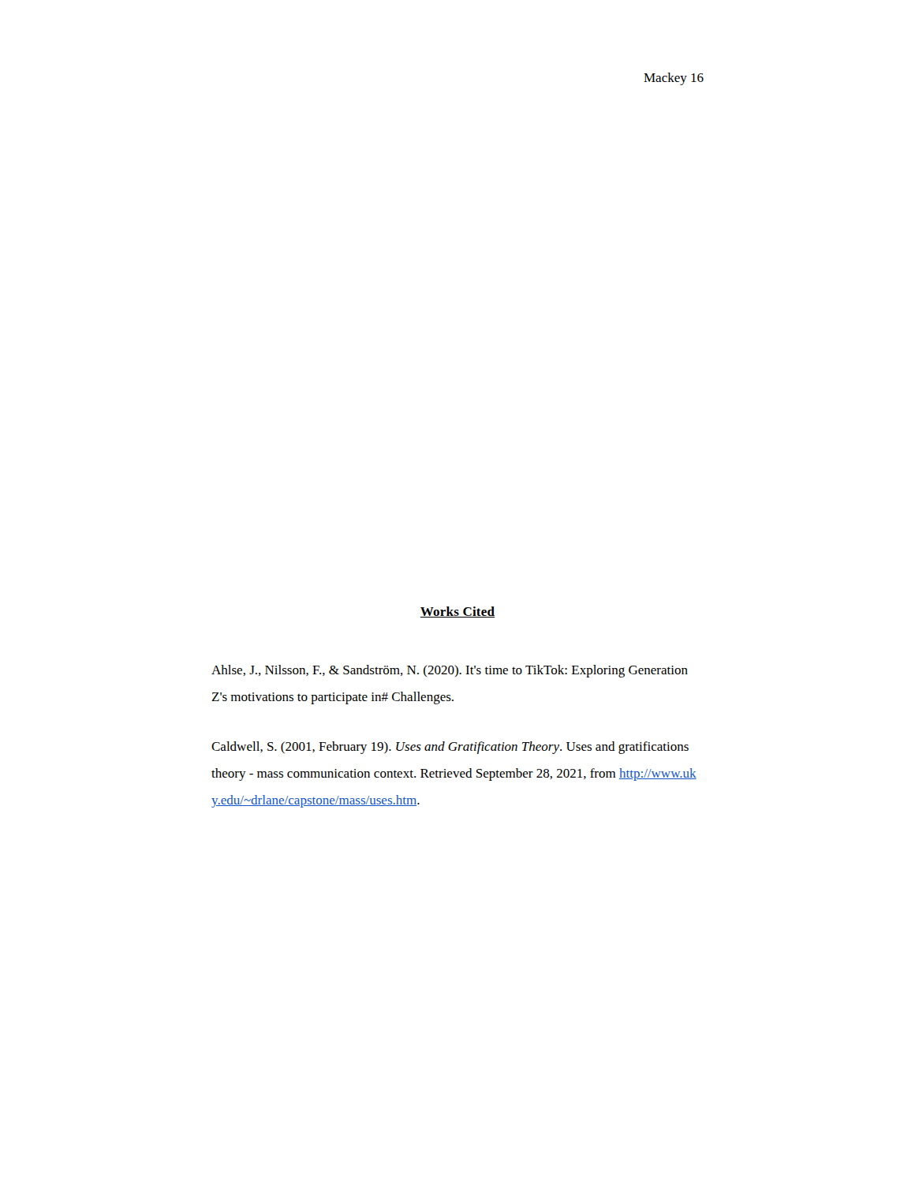Mackey 16
Works Cited
Ahlse, J., Nilsson, F., & Sandström, N. (2020). It's time to TikTok: Exploring Generation Z's motivations to participate in# Challenges.
Caldwell, S. (2001, February 19). Uses and Gratification Theory. Uses and gratifications theory - mass communication context. Retrieved September 28, 2021, from http://www.uky.edu/~drlane/capstone/mass/uses.htm.